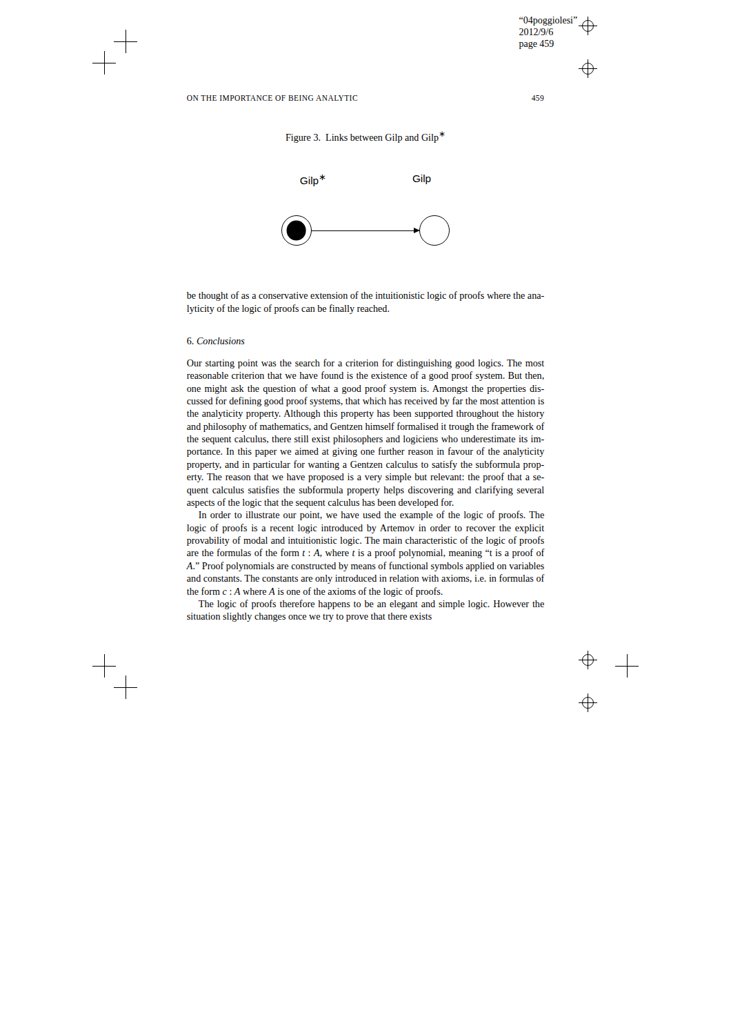“04poggiolesi”
2012/9/6
page 459
On the importance of being analytic 459
Figure 3. Links between Gilp and Gilp∗
Gilp∗ Gilp
be thought of as a conservative extension of the intuitionistic logic of proofs where the analyticity of the logic of proofs can be finally reached.
6. Conclusions
Our starting point was the search for a criterion for distinguishing good logics. The most reasonable criterion that we have found is the existence of a good proof system. But then, one might ask the question of what a good proof system is. Amongst the properties discussed for defining good proof systems, that which has received by far the most attention is the analyticity property. Although this property has been supported throughout the history and philosophy of mathematics, and Gentzen himself formalised it trough the framework of the sequent calculus, there still exist philosophers and logiciens who underestimate its importance. In this paper we aimed at giving one further reason in favour of the analyticity property, and in particular for wanting a Gentzen calculus to satisfy the subformula property. The reason that we have proposed is a very simple but relevant: the proof that a sequent calculus satisfies the subformula property helps discovering and clarifying several aspects of the logic that the sequent calculus has been developed for.
In order to illustrate our point, we have used the example of the logic of proofs. The logic of proofs is a recent logic introduced by Artemov in order to recover the explicit provability of modal and intuitionistic logic. The main characteristic of the logic of proofs are the formulas of the form t : A, where t is a proof polynomial, meaning “t is a proof of A.” Proof polynomials are constructed by means of functional symbols applied on variables and constants. The constants are only introduced in relation with axioms, i.e. in formulas of the form c : A where A is one of the axioms of the logic of proofs.
The logic of proofs therefore happens to be an elegant and simple logic. However the situation slightly changes once we try to prove that there exists